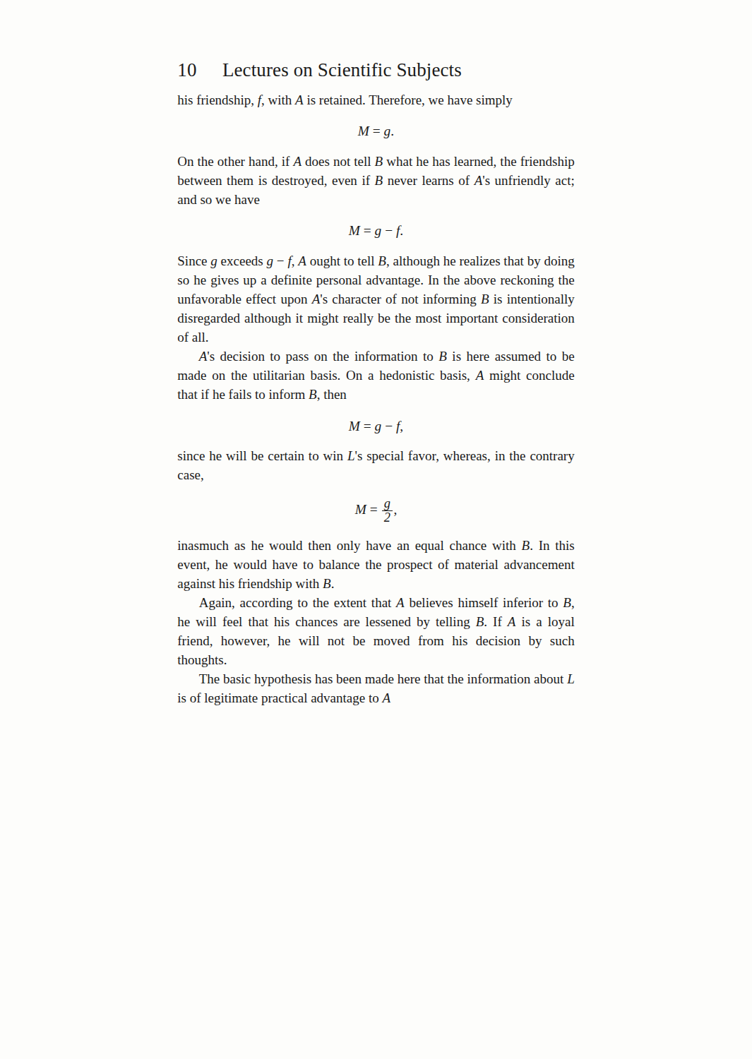10
Lectures on Scientific Subjects
his friendship, f, with A is retained. Therefore, we have simply
M = g.
On the other hand, if A does not tell B what he has learned, the friendship between them is destroyed, even if B never learns of A's unfriendly act; and so we have
M = g − f.
Since g exceeds g − f, A ought to tell B, although he realizes that by doing so he gives up a definite personal advantage. In the above reckoning the unfavorable effect upon A's character of not informing B is intentionally disregarded although it might really be the most important consideration of all.
A's decision to pass on the information to B is here assumed to be made on the utilitarian basis. On a hedonistic basis, A might conclude that if he fails to inform B, then
M = g − f,
since he will be certain to win L's special favor, whereas, in the contrary case,
M = g 2,
inasmuch as he would then only have an equal chance with B. In this event, he would have to balance the prospect of material advancement against his friendship with B.
Again, according to the extent that A believes himself inferior to B, he will feel that his chances are lessened by telling B. If A is a loyal friend, however, he will not be moved from his decision by such thoughts.
The basic hypothesis has been made here that the information about L is of legitimate practical advantage to A